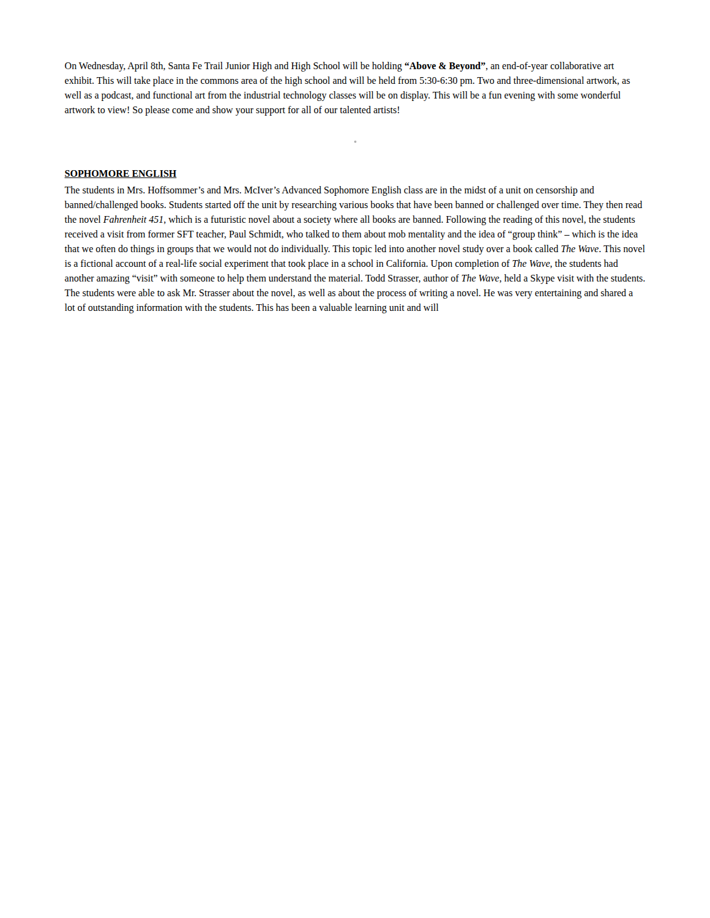On Wednesday, April 8th, Santa Fe Trail Junior High and High School will be holding “Above & Beyond”, an end-of-year collaborative art exhibit. This will take place in the commons area of the high school and will be held from 5:30-6:30 pm. Two and three-dimensional artwork, as well as a podcast, and functional art from the industrial technology classes will be on display. This will be a fun evening with some wonderful artwork to view! So please come and show your support for all of our talented artists!
SOPHOMORE ENGLISH
The students in Mrs. Hoffsommer’s and Mrs. McIver’s Advanced Sophomore English class are in the midst of a unit on censorship and banned/challenged books. Students started off the unit by researching various books that have been banned or challenged over time. They then read the novel Fahrenheit 451, which is a futuristic novel about a society where all books are banned. Following the reading of this novel, the students received a visit from former SFT teacher, Paul Schmidt, who talked to them about mob mentality and the idea of “group think” – which is the idea that we often do things in groups that we would not do individually. This topic led into another novel study over a book called The Wave. This novel is a fictional account of a real-life social experiment that took place in a school in California. Upon completion of The Wave, the students had another amazing “visit” with someone to help them understand the material. Todd Strasser, author of The Wave, held a Skype visit with the students. The students were able to ask Mr. Strasser about the novel, as well as about the process of writing a novel. He was very entertaining and shared a lot of outstanding information with the students. This has been a valuable learning unit and will